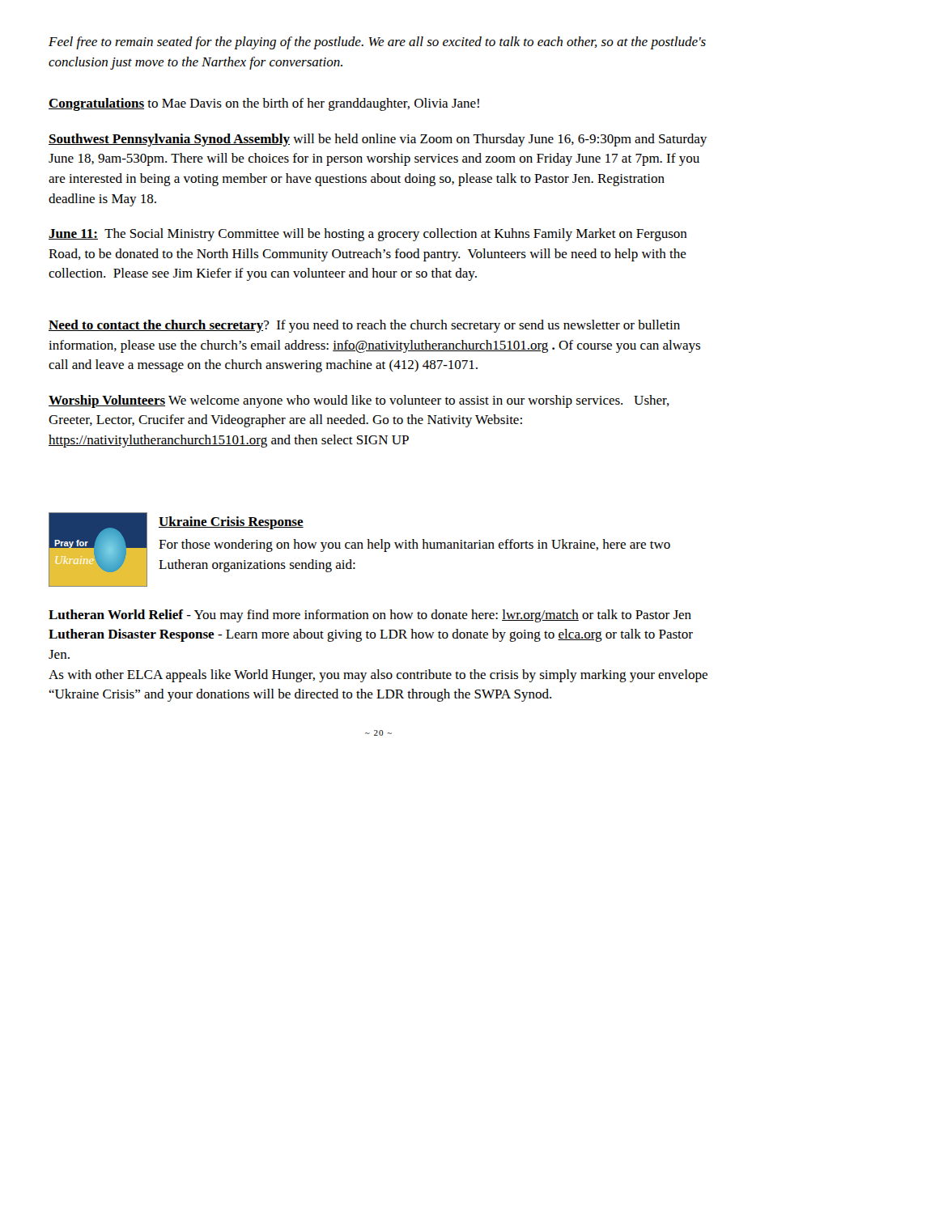Feel free to remain seated for the playing of the postlude. We are all so excited to talk to each other, so at the postlude's conclusion just move to the Narthex for conversation.
Congratulations to Mae Davis on the birth of her granddaughter, Olivia Jane!
Southwest Pennsylvania Synod Assembly will be held online via Zoom on Thursday June 16, 6-9:30pm and Saturday June 18, 9am-530pm. There will be choices for in person worship services and zoom on Friday June 17 at 7pm. If you are interested in being a voting member or have questions about doing so, please talk to Pastor Jen. Registration deadline is May 18.
June 11: The Social Ministry Committee will be hosting a grocery collection at Kuhns Family Market on Ferguson Road, to be donated to the North Hills Community Outreach’s food pantry. Volunteers will be need to help with the collection. Please see Jim Kiefer if you can volunteer and hour or so that day.
Need to contact the church secretary? If you need to reach the church secretary or send us newsletter or bulletin information, please use the church’s email address: info@nativitylutheranchurch15101.org . Of course you can always call and leave a message on the church answering machine at (412) 487-1071.
Worship Volunteers We welcome anyone who would like to volunteer to assist in our worship services. Usher, Greeter, Lector, Crucifer and Videographer are all needed. Go to the Nativity Website: https://nativitylutheranchurch15101.org and then select SIGN UP
Pray for
Ukraine
Ukraine Crisis Response For those wondering on how you can help with humanitarian efforts in Ukraine, here are two Lutheran organizations sending aid:
Lutheran World Relief - You may find more information on how to donate here: lwr.org/match or talk to Pastor Jen
Lutheran Disaster Response - Learn more about giving to LDR how to donate by going to elca.org or talk to Pastor Jen.
As with other ELCA appeals like World Hunger, you may also contribute to the crisis by simply marking your envelope “Ukraine Crisis” and your donations will be directed to the LDR through the SWPA Synod.
~ 20 ~